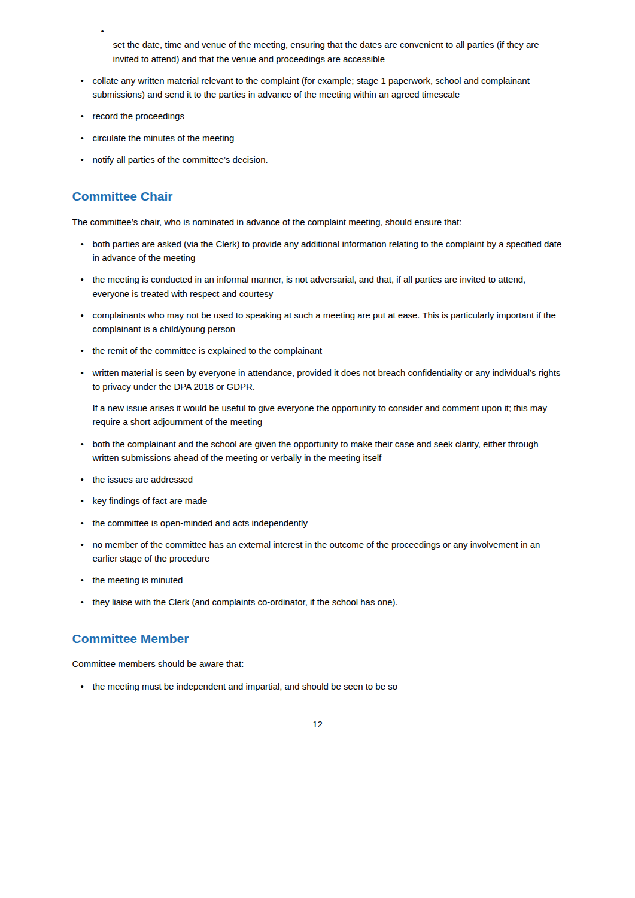set the date, time and venue of the meeting, ensuring that the dates are convenient to all parties (if they are invited to attend) and that the venue and proceedings are accessible
collate any written material relevant to the complaint (for example; stage 1 paperwork, school and complainant submissions) and send it to the parties in advance of the meeting within an agreed timescale
record the proceedings
circulate the minutes of the meeting
notify all parties of the committee’s decision.
Committee Chair
The committee’s chair, who is nominated in advance of the complaint meeting, should ensure that:
both parties are asked (via the Clerk) to provide any additional information relating to the complaint by a specified date in advance of the meeting
the meeting is conducted in an informal manner, is not adversarial, and that, if all parties are invited to attend, everyone is treated with respect and courtesy
complainants who may not be used to speaking at such a meeting are put at ease. This is particularly important if the complainant is a child/young person
the remit of the committee is explained to the complainant
written material is seen by everyone in attendance, provided it does not breach confidentiality or any individual’s rights to privacy under the DPA 2018 or GDPR.
If a new issue arises it would be useful to give everyone the opportunity to consider and comment upon it; this may require a short adjournment of the meeting
both the complainant and the school are given the opportunity to make their case and seek clarity, either through written submissions ahead of the meeting or verbally in the meeting itself
the issues are addressed
key findings of fact are made
the committee is open-minded and acts independently
no member of the committee has an external interest in the outcome of the proceedings or any involvement in an earlier stage of the procedure
the meeting is minuted
they liaise with the Clerk (and complaints co-ordinator, if the school has one).
Committee Member
Committee members should be aware that:
the meeting must be independent and impartial, and should be seen to be so
12